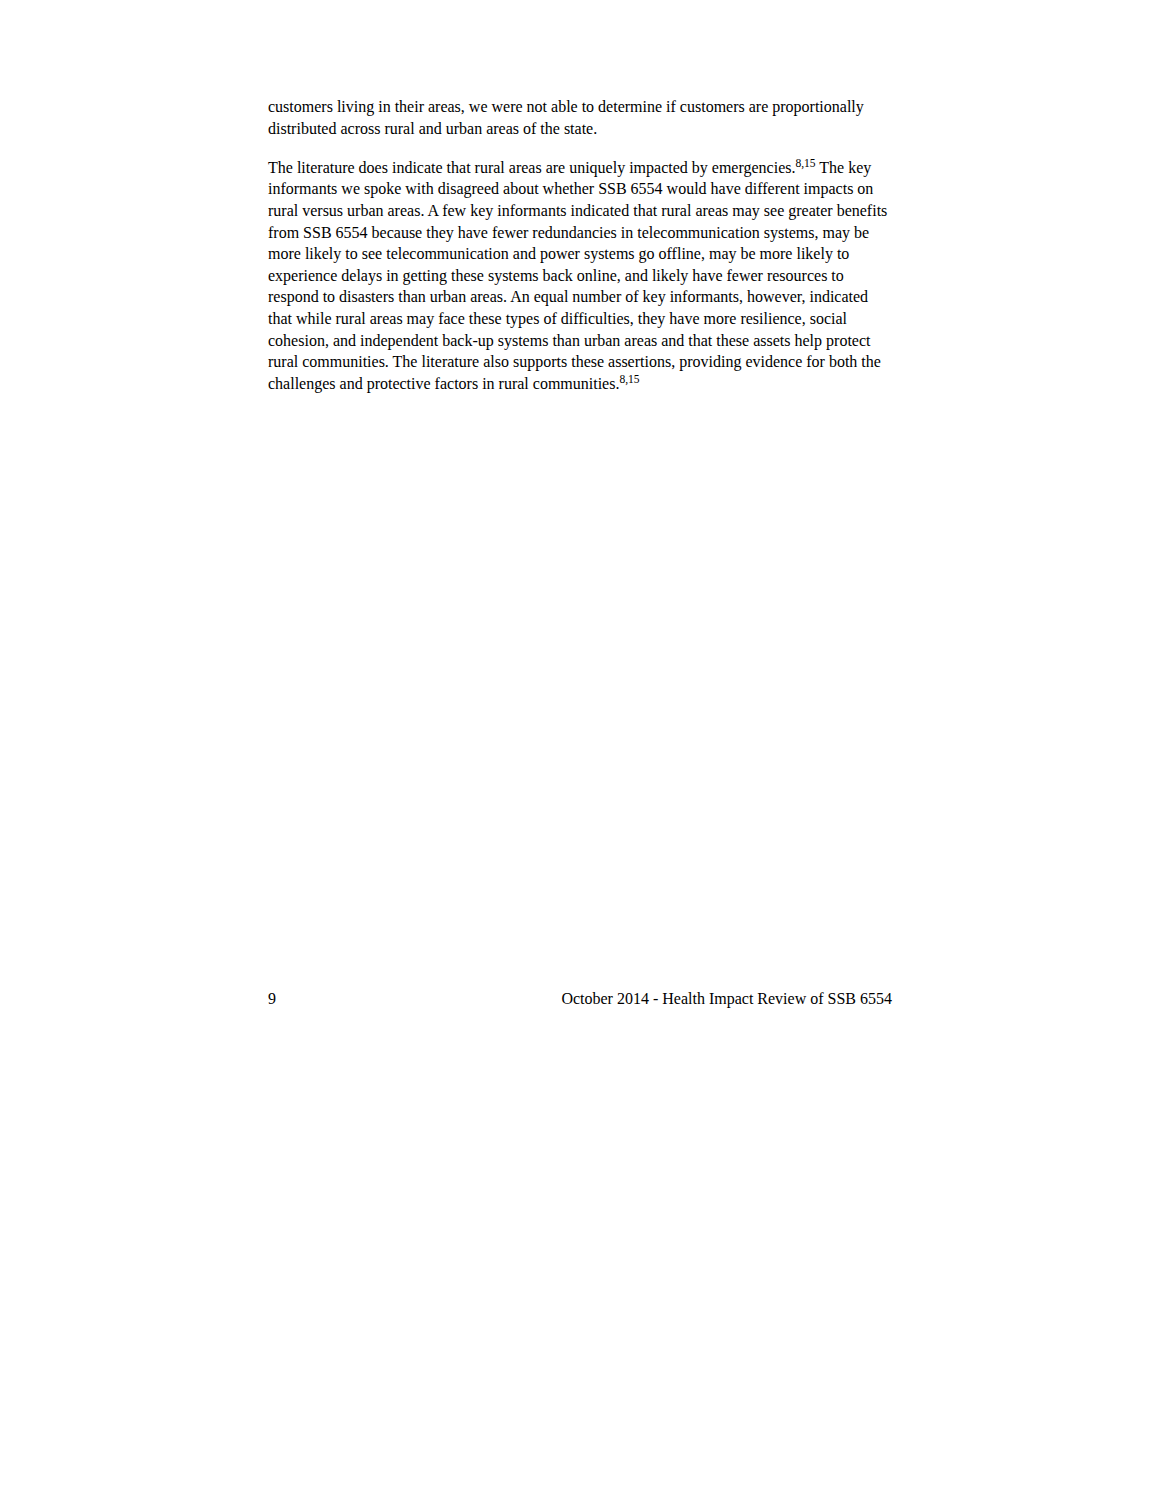customers living in their areas, we were not able to determine if customers are proportionally distributed across rural and urban areas of the state.
The literature does indicate that rural areas are uniquely impacted by emergencies.8,15 The key informants we spoke with disagreed about whether SSB 6554 would have different impacts on rural versus urban areas. A few key informants indicated that rural areas may see greater benefits from SSB 6554 because they have fewer redundancies in telecommunication systems, may be more likely to see telecommunication and power systems go offline, may be more likely to experience delays in getting these systems back online, and likely have fewer resources to respond to disasters than urban areas. An equal number of key informants, however, indicated that while rural areas may face these types of difficulties, they have more resilience, social cohesion, and independent back-up systems than urban areas and that these assets help protect rural communities. The literature also supports these assertions, providing evidence for both the challenges and protective factors in rural communities.8,15
9 October 2014 - Health Impact Review of SSB 6554